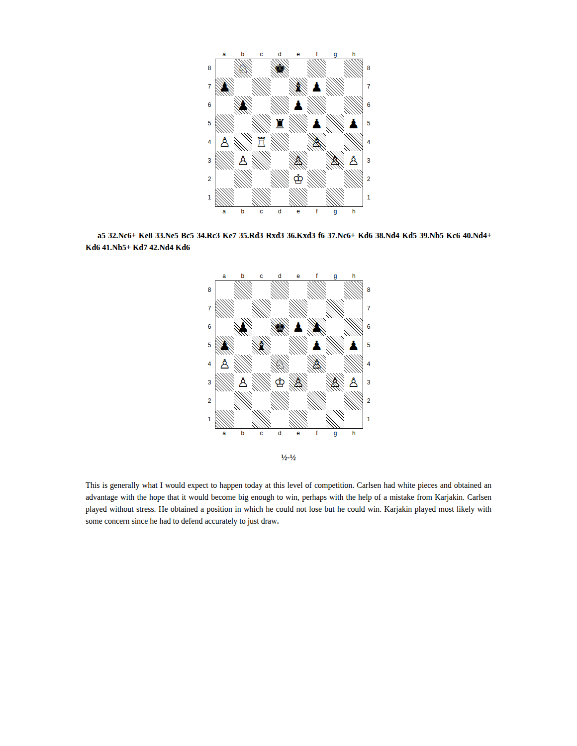abcdefgh
87654321
| | ♘ | | ♚ | | | | |
| ♟ | | | | ♝ | ♟ | | |
| | ♟ | | | ♟ | | | |
| | | | ♜ | | ♟ | | ♟ |
| ♙ | | ♖ | | | ♙ | | |
| | ♙ | | | ♙ | | ♙ | ♙ |
| | | | | ♔ | | | |
87654321
abcdefgh
a5 32.Nc6+ Ke8 33.Ne5 Bc5 34.Rc3 Ke7 35.Rd3 Rxd3 36.Kxd3 f6 37.Nc6+ Kd6 38.Nd4 Kd5 39.Nb5 Kc6 40.Nd4+ Kd6 41.Nb5+ Kd7 42.Nd4 Kd6
abcdefgh
87654321
| | ♟ | | ♚ | ♟ | ♟ | | |
| ♟ | | ♝ | | | ♟ | | ♟ |
| ♙ | | | ♘ | | ♙ | | |
| | ♙ | | ♔ | ♙ | | ♙ | ♙ |
87654321
abcdefgh
½-½
This is generally what I would expect to happen today at this level of competition. Carlsen had white pieces and obtained an advantage with the hope that it would become big enough to win, perhaps with the help of a mistake from Karjakin. Carlsen played without stress. He obtained a position in which he could not lose but he could win. Karjakin played most likely with some concern since he had to defend accurately to just draw.